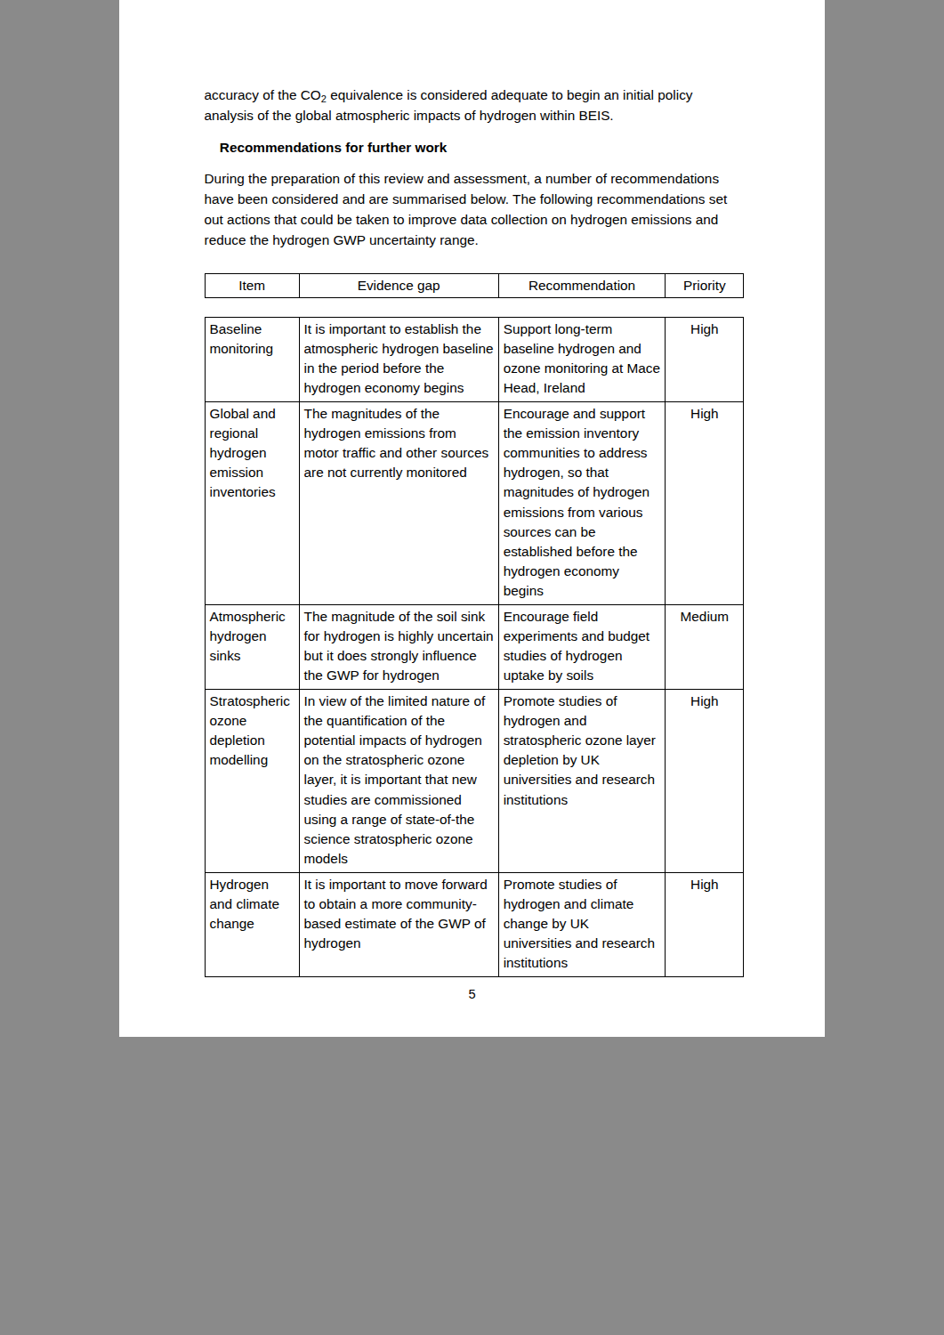accuracy of the CO2 equivalence is considered adequate to begin an initial policy analysis of the global atmospheric impacts of hydrogen within BEIS.
Recommendations for further work
During the preparation of this review and assessment, a number of recommendations have been considered and are summarised below. The following recommendations set out actions that could be taken to improve data collection on hydrogen emissions and reduce the hydrogen GWP uncertainty range.
| Item | Evidence gap | Recommendation | Priority |
| Baseline monitoring | It is important to establish the atmospheric hydrogen baseline in the period before the hydrogen economy begins | Support long-term baseline hydrogen and ozone monitoring at Mace Head, Ireland | High |
| Global and regional hydrogen emission inventories | The magnitudes of the hydrogen emissions from motor traffic and other sources are not currently monitored | Encourage and support the emission inventory communities to address hydrogen, so that magnitudes of hydrogen emissions from various sources can be established before the hydrogen economy begins | High |
| Atmospheric hydrogen sinks | The magnitude of the soil sink for hydrogen is highly uncertain but it does strongly influence the GWP for hydrogen | Encourage field experiments and budget studies of hydrogen uptake by soils | Medium |
| Stratospheric ozone depletion modelling | In view of the limited nature of the quantification of the potential impacts of hydrogen on the stratospheric ozone layer, it is important that new studies are commissioned using a range of state-of-the science stratospheric ozone models | Promote studies of hydrogen and stratospheric ozone layer depletion by UK universities and research institutions | High |
| Hydrogen and climate change | It is important to move forward to obtain a more community-based estimate of the GWP of hydrogen | Promote studies of hydrogen and climate change by UK universities and research institutions | High |
5